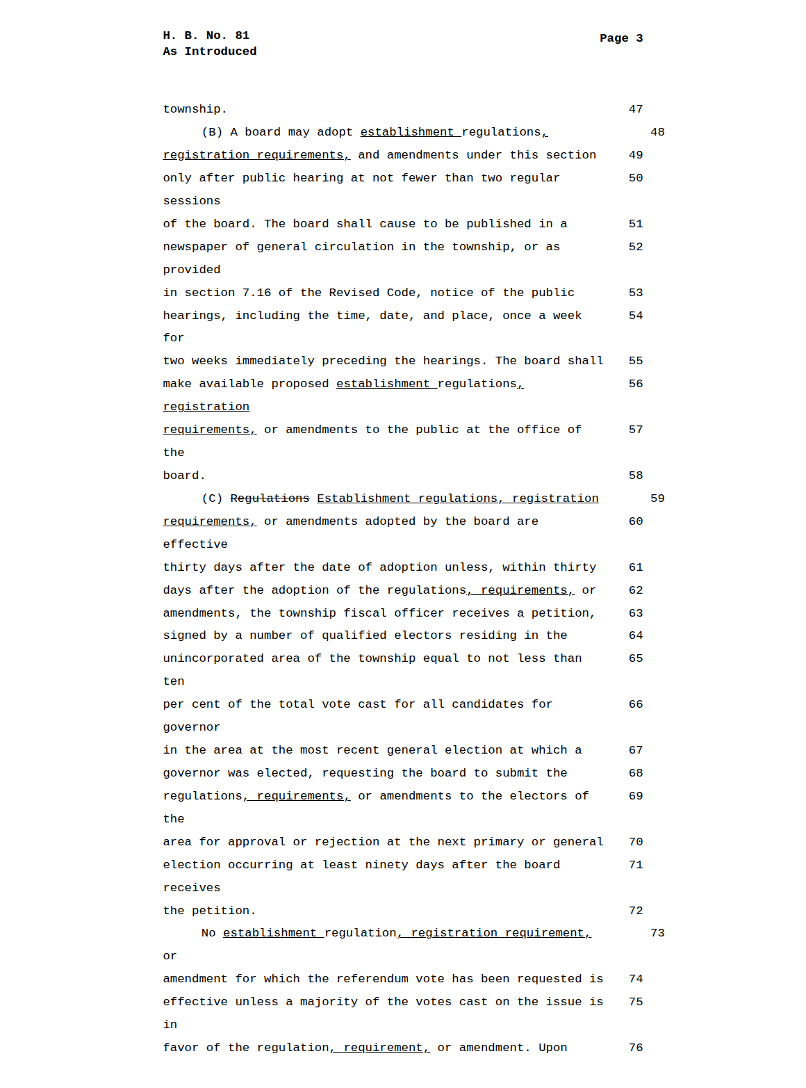H. B. No. 81
As Introduced
Page 3
47township.
48(B) A board may adopt establishment regulations,
49 registration requirements, and amendments under this section
50only after public hearing at not fewer than two regular sessions
51of the board. The board shall cause to be published in a
52newspaper of general circulation in the township, or as provided
53in section 7.16 of the Revised Code, notice of the public
54hearings, including the time, date, and place, once a week for
55two weeks immediately preceding the hearings. The board shall
56make available proposed establishment regulations, registration
57 requirements, or amendments to the public at the office of the
58board.
59(C) Regulations Establishment regulations, registration
60 requirements, or amendments adopted by the board are effective
61thirty days after the date of adoption unless, within thirty
62days after the adoption of the regulations, requirements, or
63amendments, the township fiscal officer receives a petition,
64signed by a number of qualified electors residing in the
65unincorporated area of the township equal to not less than ten
66per cent of the total vote cast for all candidates for governor
67in the area at the most recent general election at which a
68governor was elected, requesting the board to submit the
69regulations, requirements, or amendments to the electors of the
70area for approval or rejection at the next primary or general
71election occurring at least ninety days after the board receives
72the petition.
73 No establishment regulation, registration requirement, or
74amendment for which the referendum vote has been requested is
75effective unless a majority of the votes cast on the issue is in
76favor of the regulation, requirement, or amendment. Upon